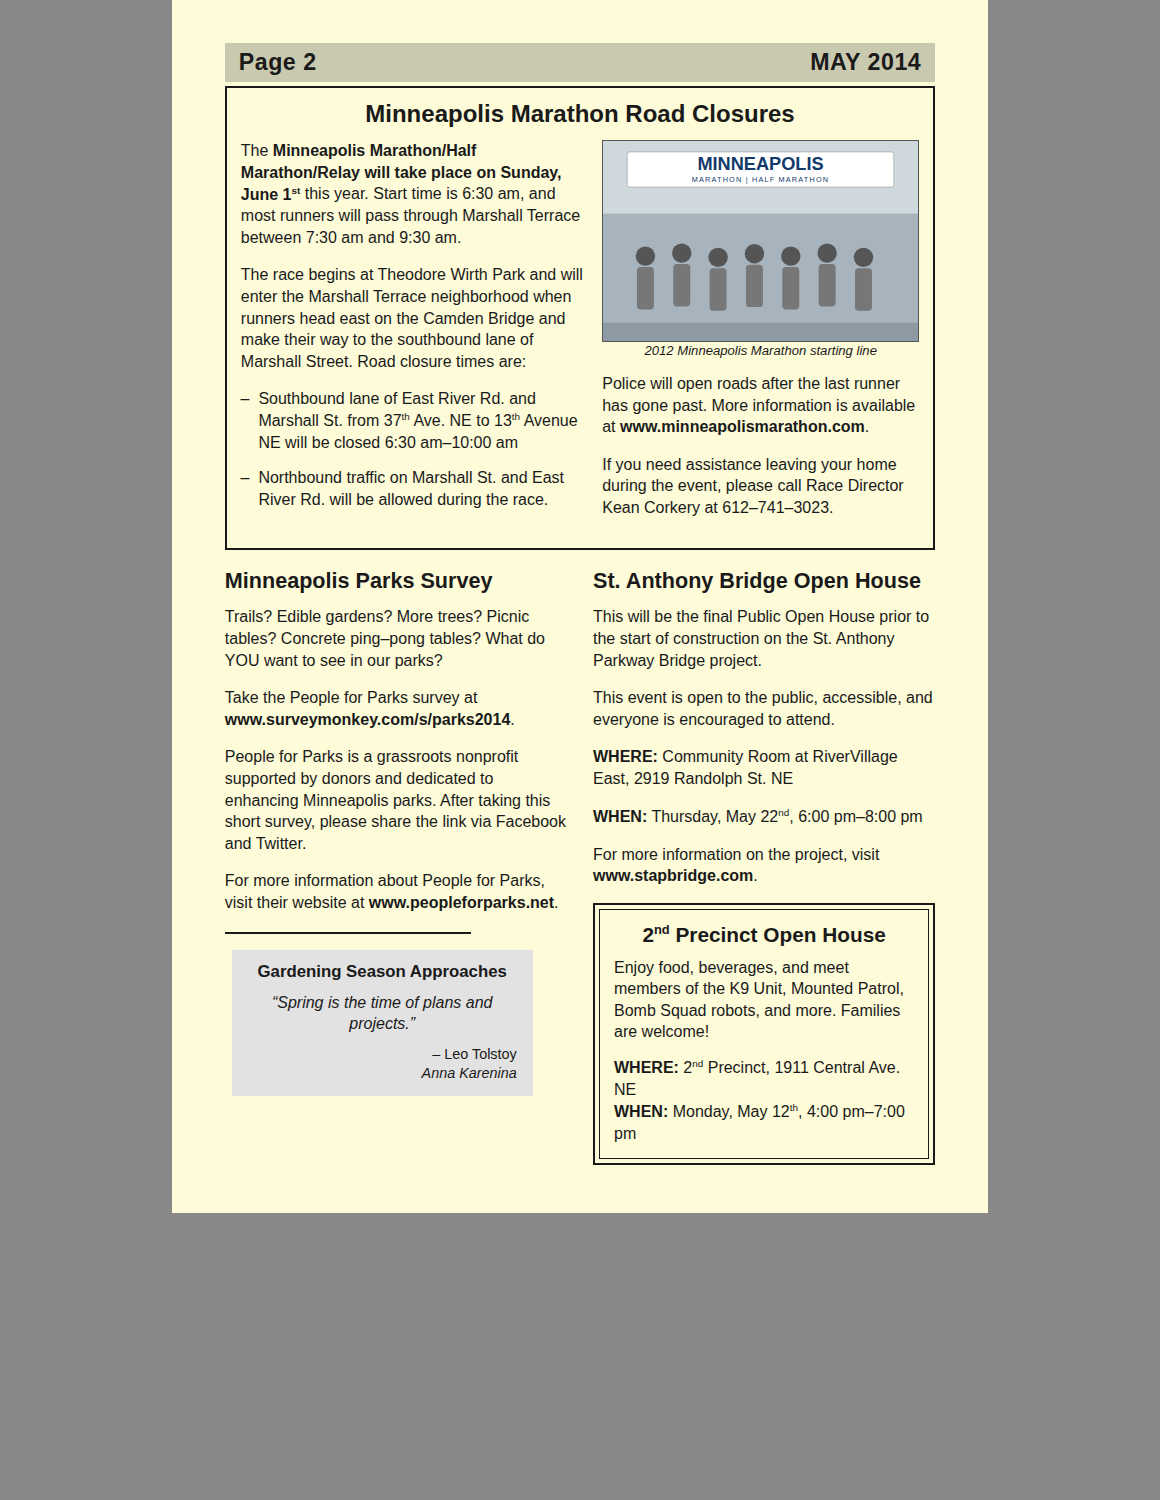Page 2 MAY 2014
Minneapolis Marathon Road Closures
The Minneapolis Marathon/Half Marathon/Relay will take place on Sunday, June 1st this year. Start time is 6:30 am, and most runners will pass through Marshall Terrace between 7:30 am and 9:30 am.
The race begins at Theodore Wirth Park and will enter the Marshall Terrace neighborhood when runners head east on the Camden Bridge and make their way to the southbound lane of Marshall Street. Road closure times are:
Southbound lane of East River Rd. and Marshall St. from 37th Ave. NE to 13th Avenue NE will be closed 6:30 am–10:00 am
Northbound traffic on Marshall St. and East River Rd. will be allowed during the race.
2012 Minneapolis Marathon starting line
Police will open roads after the last runner has gone past. More information is available at www.minneapolismarathon.com.
If you need assistance leaving your home during the event, please call Race Director Kean Corkery at 612–741–3023.
Minneapolis Parks Survey
Trails? Edible gardens? More trees? Picnic tables? Concrete ping–pong tables? What do YOU want to see in our parks?
Take the People for Parks survey at www.surveymonkey.com/s/parks2014.
People for Parks is a grassroots nonprofit supported by donors and dedicated to enhancing Minneapolis parks. After taking this short survey, please share the link via Facebook and Twitter.
For more information about People for Parks, visit their website at www.peopleforparks.net.
Gardening Season Approaches
“Spring is the time of plans and projects.”
– Leo Tolstoy
Anna Karenina
St. Anthony Bridge Open House
This will be the final Public Open House prior to the start of construction on the St. Anthony Parkway Bridge project.
This event is open to the public, accessible, and everyone is encouraged to attend.
WHERE: Community Room at RiverVillage East, 2919 Randolph St. NE
WHEN: Thursday, May 22nd, 6:00 pm–8:00 pm
For more information on the project, visit www.stapbridge.com.
2nd Precinct Open House
Enjoy food, beverages, and meet members of the K9 Unit, Mounted Patrol, Bomb Squad robots, and more. Families are welcome!
WHERE: 2nd Precinct, 1911 Central Ave. NE
WHEN: Monday, May 12th, 4:00 pm–7:00 pm